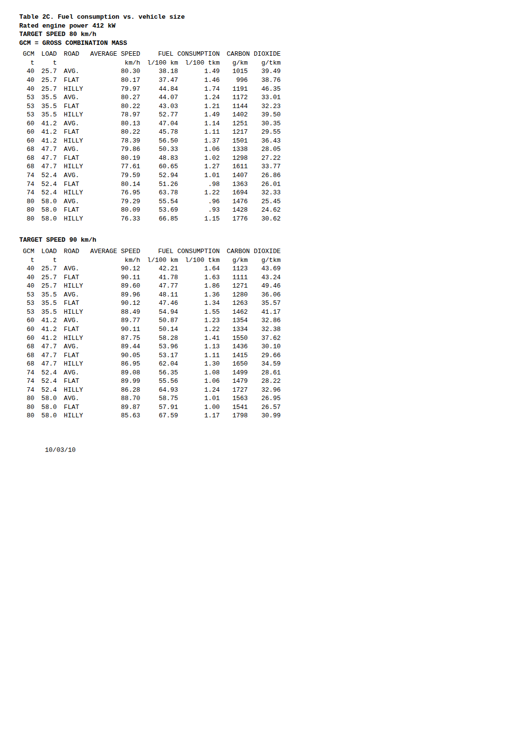Table 2C. Fuel consumption vs. vehicle size
Rated engine power 412 kW
TARGET SPEED 80 km/h
GCM = GROSS COMBINATION MASS
| GCM | LOAD | ROAD | AVERAGE SPEED | FUEL CONSUMPTION | CARBON DIOXIDE |
| --- | --- | --- | --- | --- | --- |
| t | t | | km/h | l/100 km | l/100 tkm | g/km | g/tkm |
| 40 | 25.7 | AVG. | 80.30 | 38.18 | 1.49 | 1015 | 39.49 |
| 40 | 25.7 | FLAT | 80.17 | 37.47 | 1.46 | 996 | 38.76 |
| 40 | 25.7 | HILLY | 79.97 | 44.84 | 1.74 | 1191 | 46.35 |
| 53 | 35.5 | AVG. | 80.27 | 44.07 | 1.24 | 1172 | 33.01 |
| 53 | 35.5 | FLAT | 80.22 | 43.03 | 1.21 | 1144 | 32.23 |
| 53 | 35.5 | HILLY | 78.97 | 52.77 | 1.49 | 1402 | 39.50 |
| 60 | 41.2 | AVG. | 80.13 | 47.04 | 1.14 | 1251 | 30.35 |
| 60 | 41.2 | FLAT | 80.22 | 45.78 | 1.11 | 1217 | 29.55 |
| 60 | 41.2 | HILLY | 78.39 | 56.50 | 1.37 | 1501 | 36.43 |
| 68 | 47.7 | AVG. | 79.86 | 50.33 | 1.06 | 1338 | 28.05 |
| 68 | 47.7 | FLAT | 80.19 | 48.83 | 1.02 | 1298 | 27.22 |
| 68 | 47.7 | HILLY | 77.61 | 60.65 | 1.27 | 1611 | 33.77 |
| 74 | 52.4 | AVG. | 79.59 | 52.94 | 1.01 | 1407 | 26.86 |
| 74 | 52.4 | FLAT | 80.14 | 51.26 | .98 | 1363 | 26.01 |
| 74 | 52.4 | HILLY | 76.95 | 63.78 | 1.22 | 1694 | 32.33 |
| 80 | 58.0 | AVG. | 79.29 | 55.54 | .96 | 1476 | 25.45 |
| 80 | 58.0 | FLAT | 80.09 | 53.69 | .93 | 1428 | 24.62 |
| 80 | 58.0 | HILLY | 76.33 | 66.85 | 1.15 | 1776 | 30.62 |
TARGET SPEED 90 km/h
| GCM | LOAD | ROAD | AVERAGE SPEED | FUEL CONSUMPTION | CARBON DIOXIDE |
| --- | --- | --- | --- | --- | --- |
| t | t | | km/h | l/100 km | l/100 tkm | g/km | g/tkm |
| 40 | 25.7 | AVG. | 90.12 | 42.21 | 1.64 | 1123 | 43.69 |
| 40 | 25.7 | FLAT | 90.11 | 41.78 | 1.63 | 1111 | 43.24 |
| 40 | 25.7 | HILLY | 89.60 | 47.77 | 1.86 | 1271 | 49.46 |
| 53 | 35.5 | AVG. | 89.96 | 48.11 | 1.36 | 1280 | 36.06 |
| 53 | 35.5 | FLAT | 90.12 | 47.46 | 1.34 | 1263 | 35.57 |
| 53 | 35.5 | HILLY | 88.49 | 54.94 | 1.55 | 1462 | 41.17 |
| 60 | 41.2 | AVG. | 89.77 | 50.87 | 1.23 | 1354 | 32.86 |
| 60 | 41.2 | FLAT | 90.11 | 50.14 | 1.22 | 1334 | 32.38 |
| 60 | 41.2 | HILLY | 87.75 | 58.28 | 1.41 | 1550 | 37.62 |
| 68 | 47.7 | AVG. | 89.44 | 53.96 | 1.13 | 1436 | 30.10 |
| 68 | 47.7 | FLAT | 90.05 | 53.17 | 1.11 | 1415 | 29.66 |
| 68 | 47.7 | HILLY | 86.95 | 62.04 | 1.30 | 1650 | 34.59 |
| 74 | 52.4 | AVG. | 89.08 | 56.35 | 1.08 | 1499 | 28.61 |
| 74 | 52.4 | FLAT | 89.99 | 55.56 | 1.06 | 1479 | 28.22 |
| 74 | 52.4 | HILLY | 86.28 | 64.93 | 1.24 | 1727 | 32.96 |
| 80 | 58.0 | AVG. | 88.70 | 58.75 | 1.01 | 1563 | 26.95 |
| 80 | 58.0 | FLAT | 89.87 | 57.91 | 1.00 | 1541 | 26.57 |
| 80 | 58.0 | HILLY | 85.63 | 67.59 | 1.17 | 1798 | 30.99 |
10/03/10